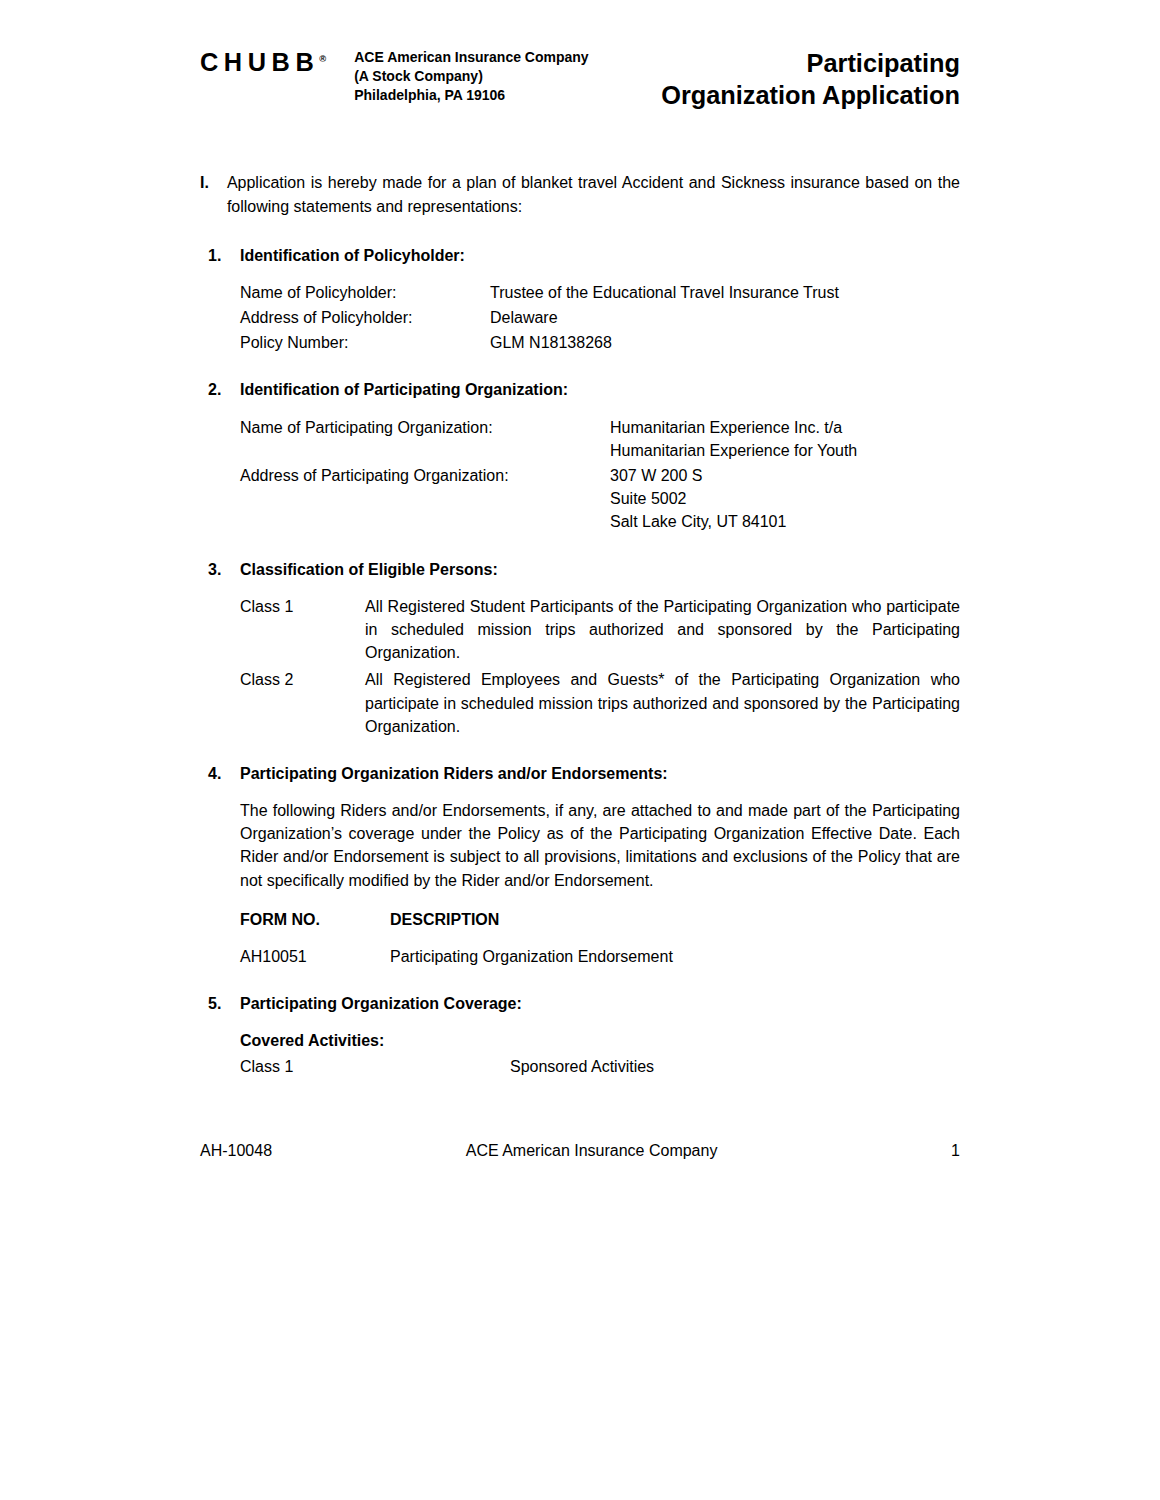CHUBB®
ACE American Insurance Company
(A Stock Company)
Philadelphia, PA 19106
Participating
Organization Application
I.
Application is hereby made for a plan of blanket travel Accident and Sickness insurance based on the following statements and representations:
Identification of Policyholder:
Name of Policyholder:
Trustee of the Educational Travel Insurance Trust
Address of Policyholder:
Delaware
Policy Number:
GLM N18138268
Identification of Participating Organization:
Name of Participating Organization:
Humanitarian Experience Inc. t/a Humanitarian Experience for Youth
Address of Participating Organization:
307 W 200 S Suite 5002 Salt Lake City, UT 84101
Classification of Eligible Persons:
Class 1
All Registered Student Participants of the Participating Organization who participate in scheduled mission trips authorized and sponsored by the Participating Organization.
Class 2
All Registered Employees and Guests* of the Participating Organization who participate in scheduled mission trips authorized and sponsored by the Participating Organization.
Participating Organization Riders and/or Endorsements:
The following Riders and/or Endorsements, if any, are attached to and made part of the Participating Organization’s coverage under the Policy as of the Participating Organization Effective Date. Each Rider and/or Endorsement is subject to all provisions, limitations and exclusions of the Policy that are not specifically modified by the Rider and/or Endorsement.
FORM NO.
DESCRIPTION
AH10051
Participating Organization Endorsement
Participating Organization Coverage:
Covered Activities:
Class 1
Sponsored Activities
AH-10048
ACE American Insurance Company
1